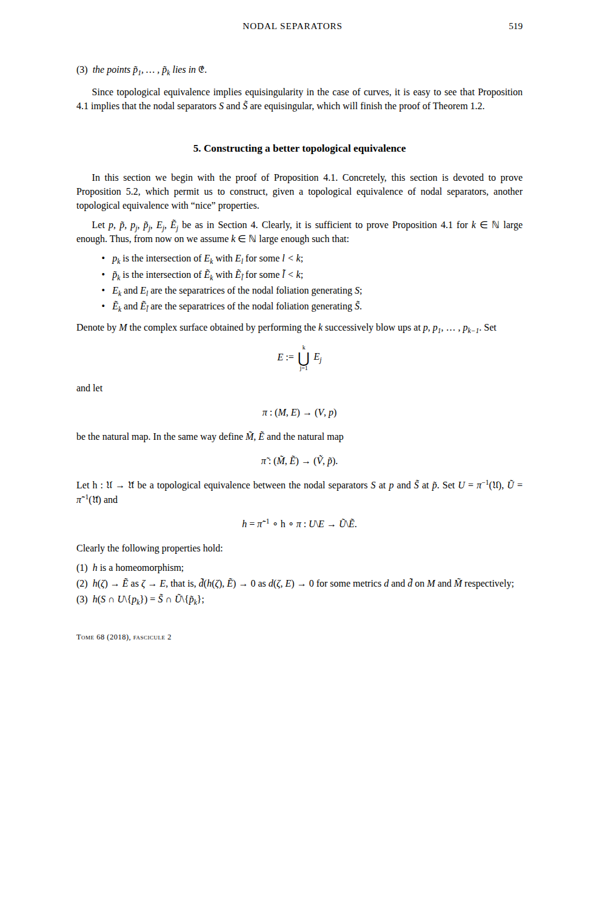NODAL SEPARATORS 519
(3) the points p̃1, … , p̃k lies in 𝔈̃.
Since topological equivalence implies equisingularity in the case of curves, it is easy to see that Proposition 4.1 implies that the nodal separators S and S̃ are equisingular, which will finish the proof of Theorem 1.2.
5. Constructing a better topological equivalence
In this section we begin with the proof of Proposition 4.1. Concretely, this section is devoted to prove Proposition 5.2, which permit us to construct, given a topological equivalence of nodal separators, another topological equivalence with “nice” properties.
Let p, p̃, pj, p̃j, Ej, Ẽj be as in Section 4. Clearly, it is sufficient to prove Proposition 4.1 for k ∈ ℕ large enough. Thus, from now on we assume k ∈ ℕ large enough such that:
pk is the intersection of Ek with El for some l < k;
p̃k is the intersection of Ẽk with Ẽl̃ for some l̃ < k;
Ek and El are the separatrices of the nodal foliation generating S;
Ẽk and Ẽl̃ are the separatrices of the nodal foliation generating S̃.
Denote by M the complex surface obtained by performing the k successively blow ups at p, p1, … , pk−1. Set
E := k ⋃ j=1 Ej
and let
π : (M, E) → (V, p)
be the natural map. In the same way define M̃, Ẽ and the natural map
π̃ : (M̃, Ẽ) → (Ṽ, p̃).
Let h : 𝔘 → 𝔘̃ be a topological equivalence between the nodal separators S at p and S̃ at p̃. Set U = π−1(𝔘), Ũ = π̃−1(𝔘̃) and
h = π̃−1 ∘ h ∘ π : U\E → Ũ\Ẽ.
Clearly the following properties hold:
(1) h is a homeomorphism;
(2) h(ζ) → Ẽ as ζ → E, that is, d̃(h(ζ), Ẽ) → 0 as d(ζ, E) → 0 for some metrics d and d̃ on M and M̃ respectively;
(3) h(S ∩ U\{pk}) = S̃ ∩ Ũ\{p̃k};
Tome 68 (2018), fascicule 2